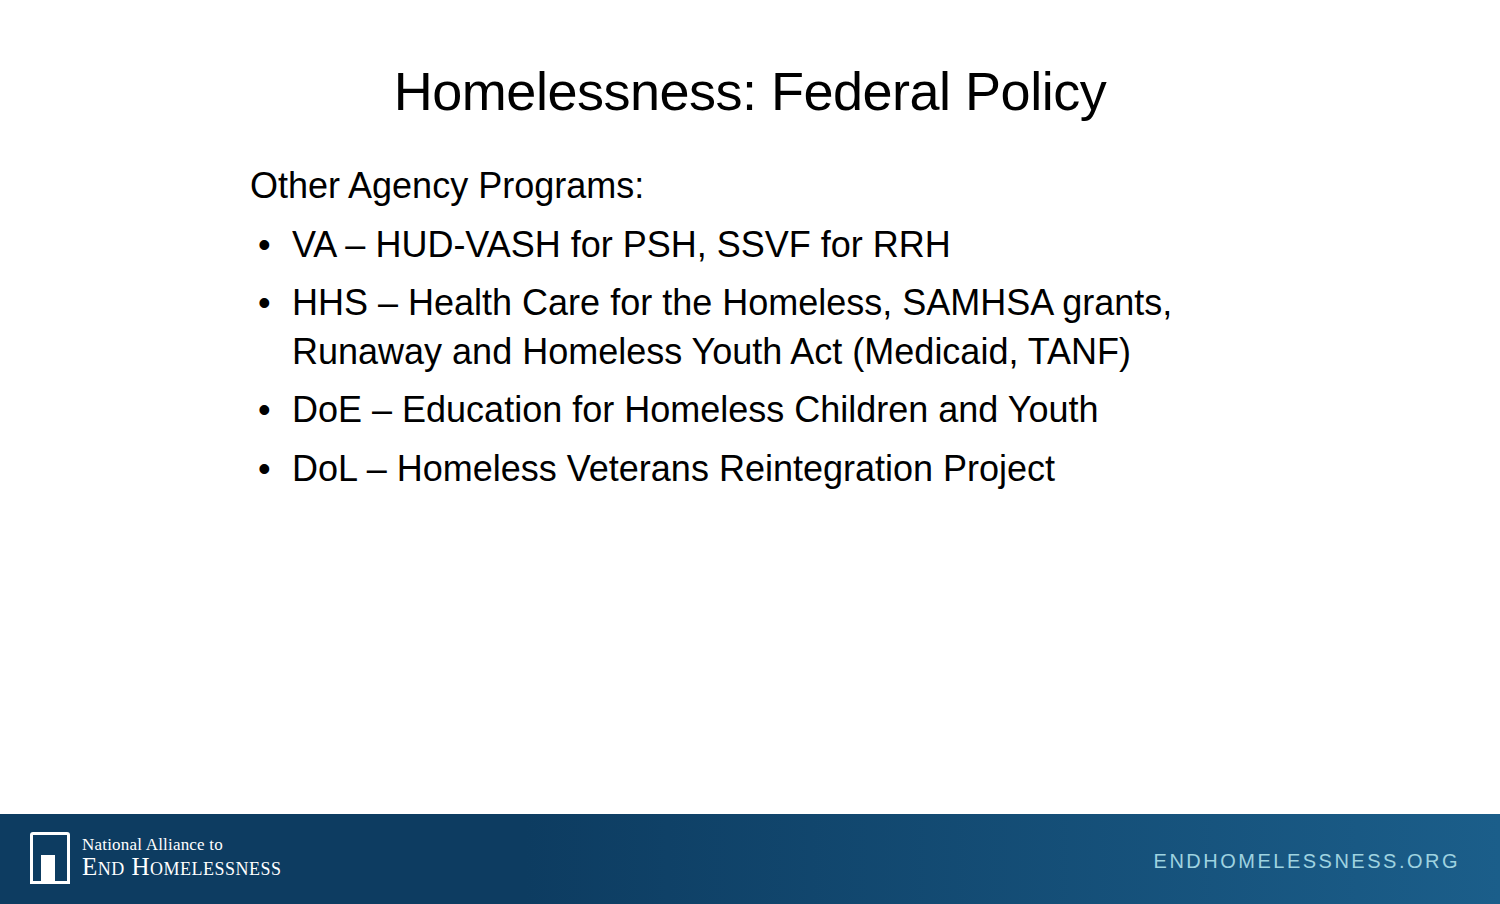Homelessness: Federal Policy
Other Agency Programs:
VA – HUD-VASH for PSH, SSVF for RRH
HHS – Health Care for the Homeless, SAMHSA grants, Runaway and Homeless Youth Act (Medicaid, TANF)
DoE – Education for Homeless Children and Youth
DoL – Homeless Veterans Reintegration Project
National Alliance to
End Homelessness
ENDHOMELESSNESS.ORG